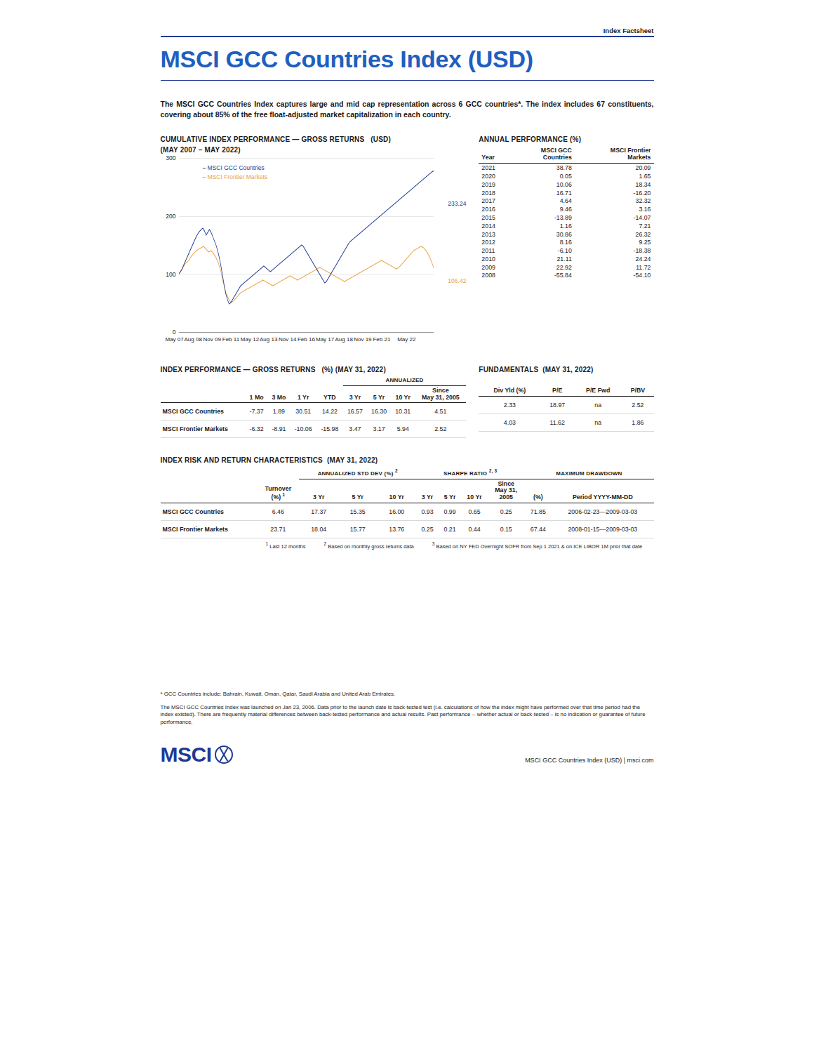Index Factsheet
MSCI GCC Countries Index (USD)
The MSCI GCC Countries Index captures large and mid cap representation across 6 GCC countries*. The index includes 67 constituents, covering about 85% of the free float-adjusted market capitalization in each country.
CUMULATIVE INDEX PERFORMANCE — GROSS RETURNS (USD)
(MAY 2007 – MAY 2022)
300
200
100
0
– MSCI GCC Countries
– MSCI Frontier Markets
233.24
106.42
May 07
Aug 08
Nov 09
Feb 11
May 12
Aug 13
Nov 14
Feb 16
May 17
Aug 18
Nov 19
Feb 21
May 22
ANNUAL PERFORMANCE (%)
| Year | MSCI GCC Countries | MSCI Frontier Markets |
| --- | --- | --- |
| 2021 | 38.78 | 20.09 |
| 2020 | 0.05 | 1.65 |
| 2019 | 10.06 | 18.34 |
| 2018 | 16.71 | -16.20 |
| 2017 | 4.64 | 32.32 |
| 2016 | 9.46 | 3.16 |
| 2015 | -13.89 | -14.07 |
| 2014 | 1.16 | 7.21 |
| 2013 | 30.86 | 26.32 |
| 2012 | 8.16 | 9.25 |
| 2011 | -6.10 | -18.38 |
| 2010 | 21.11 | 24.24 |
| 2009 | 22.92 | 11.72 |
| 2008 | -55.84 | -54.10 |
INDEX PERFORMANCE — GROSS RETURNS (%) (MAY 31, 2022)
| | | | | | ANNUALIZED |
| --- | --- | --- | --- | --- | --- |
| | 1 Mo | 3 Mo | 1 Yr | YTD | 3 Yr | 5 Yr | 10 Yr | Since May 31, 2005 |
| MSCI GCC Countries | -7.37 | 1.89 | 30.51 | 14.22 | 16.57 | 16.30 | 10.31 | 4.51 |
| MSCI Frontier Markets | -6.32 | -8.91 | -10.06 | -15.98 | 3.47 | 3.17 | 5.94 | 2.52 |
FUNDAMENTALS (MAY 31, 2022)
| Div Yld (%) | P/E | P/E Fwd | P/BV |
| --- | --- | --- | --- |
| 2.33 | 18.97 | na | 2.52 |
| 4.03 | 11.62 | na | 1.86 |
INDEX RISK AND RETURN CHARACTERISTICS (MAY 31, 2022)
| | | ANNUALIZED STD DEV (%) 2 | SHARPE RATIO 2, 3 | MAXIMUM DRAWDOWN |
| --- | --- | --- | --- | --- |
| | Turnover (%) 1 | 3 Yr | 5 Yr | 10 Yr | 3 Yr | 5 Yr | 10 Yr | Since May 31, 2005 | (%) | Period YYYY-MM-DD |
| MSCI GCC Countries | 6.46 | 17.37 | 15.35 | 16.00 | 0.93 | 0.99 | 0.65 | 0.25 | 71.85 | 2006-02-23—2009-03-03 |
| MSCI Frontier Markets | 23.71 | 18.04 | 15.77 | 13.76 | 0.25 | 0.21 | 0.44 | 0.15 | 67.44 | 2008-01-15—2009-03-03 |
1 Last 12 months 2 Based on monthly gross returns data 3 Based on NY FED Overnight SOFR from Sep 1 2021 & on ICE LIBOR 1M prior that date
* GCC Countries include: Bahrain, Kuwait, Oman, Qatar, Saudi Arabia and United Arab Emirates.
The MSCI GCC Countries Index was launched on Jan 23, 2006. Data prior to the launch date is back-tested test (i.e. calculations of how the index might have performed over that time period had the index existed). There are frequently material differences between back-tested performance and actual results. Past performance -- whether actual or back-tested – is no indication or guarantee of future performance.
MSCI
MSCI GCC Countries Index (USD) | msci.com